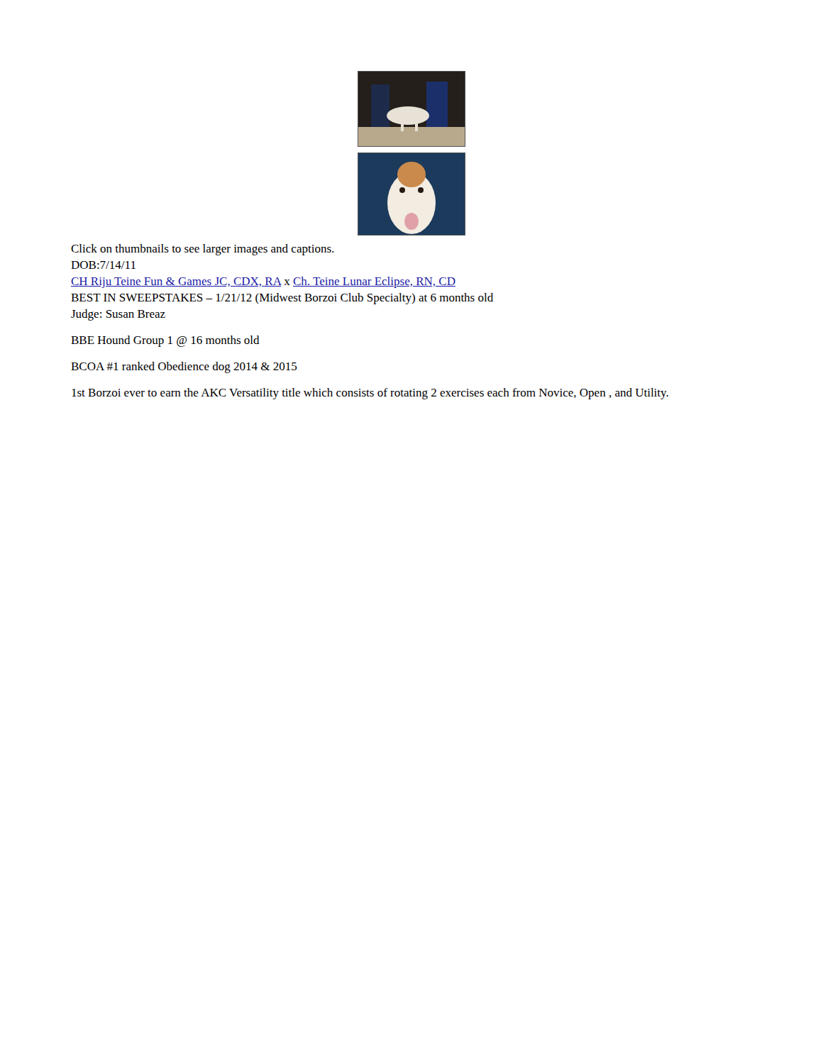Click on thumbnails to see larger images and captions.
DOB:7/14/11
CH Riju Teine Fun & Games JC, CDX, RA x Ch. Teine Lunar Eclipse, RN, CD
BEST IN SWEEPSTAKES – 1/21/12 (Midwest Borzoi Club Specialty) at 6 months old
Judge: Susan Breaz
BBE Hound Group 1 @ 16 months old
BCOA #1 ranked Obedience dog 2014 & 2015
1st Borzoi ever to earn the AKC Versatility title which consists of rotating 2 exercises each from Novice, Open , and Utility.